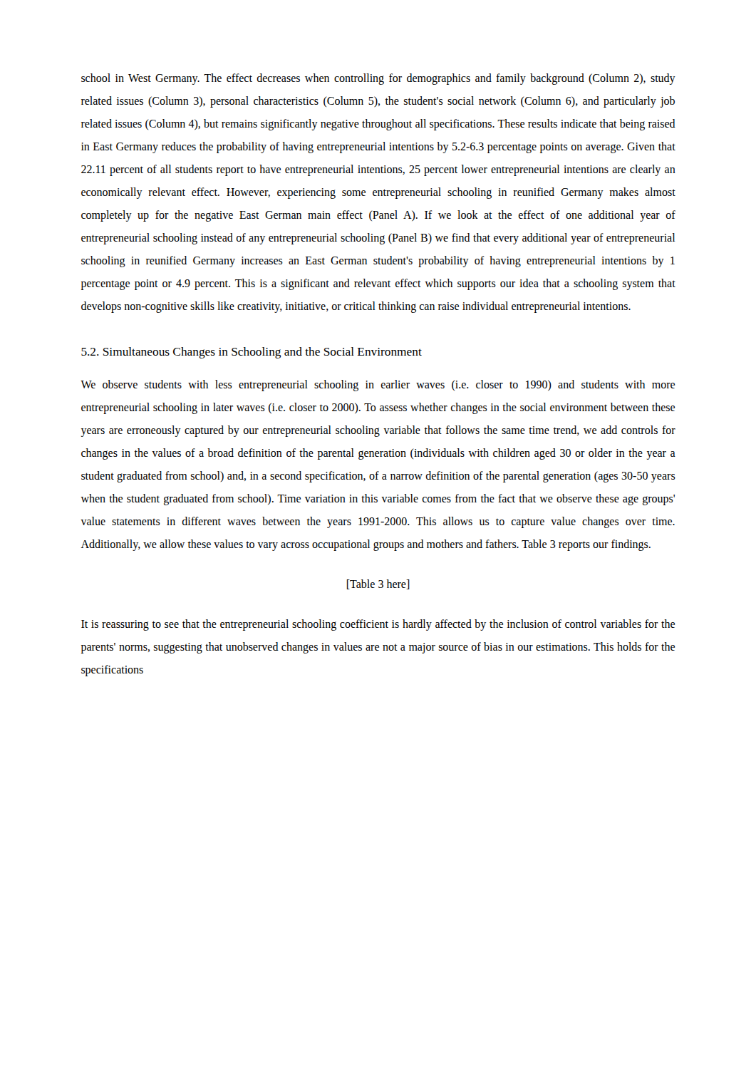school in West Germany. The effect decreases when controlling for demographics and family background (Column 2), study related issues (Column 3), personal characteristics (Column 5), the student's social network (Column 6), and particularly job related issues (Column 4), but remains significantly negative throughout all specifications. These results indicate that being raised in East Germany reduces the probability of having entrepreneurial intentions by 5.2-6.3 percentage points on average. Given that 22.11 percent of all students report to have entrepreneurial intentions, 25 percent lower entrepreneurial intentions are clearly an economically relevant effect. However, experiencing some entrepreneurial schooling in reunified Germany makes almost completely up for the negative East German main effect (Panel A). If we look at the effect of one additional year of entrepreneurial schooling instead of any entrepreneurial schooling (Panel B) we find that every additional year of entrepreneurial schooling in reunified Germany increases an East German student's probability of having entrepreneurial intentions by 1 percentage point or 4.9 percent. This is a significant and relevant effect which supports our idea that a schooling system that develops non-cognitive skills like creativity, initiative, or critical thinking can raise individual entrepreneurial intentions.
5.2. Simultaneous Changes in Schooling and the Social Environment
We observe students with less entrepreneurial schooling in earlier waves (i.e. closer to 1990) and students with more entrepreneurial schooling in later waves (i.e. closer to 2000). To assess whether changes in the social environment between these years are erroneously captured by our entrepreneurial schooling variable that follows the same time trend, we add controls for changes in the values of a broad definition of the parental generation (individuals with children aged 30 or older in the year a student graduated from school) and, in a second specification, of a narrow definition of the parental generation (ages 30-50 years when the student graduated from school). Time variation in this variable comes from the fact that we observe these age groups' value statements in different waves between the years 1991-2000. This allows us to capture value changes over time. Additionally, we allow these values to vary across occupational groups and mothers and fathers. Table 3 reports our findings.
[Table 3 here]
It is reassuring to see that the entrepreneurial schooling coefficient is hardly affected by the inclusion of control variables for the parents' norms, suggesting that unobserved changes in values are not a major source of bias in our estimations. This holds for the specifications